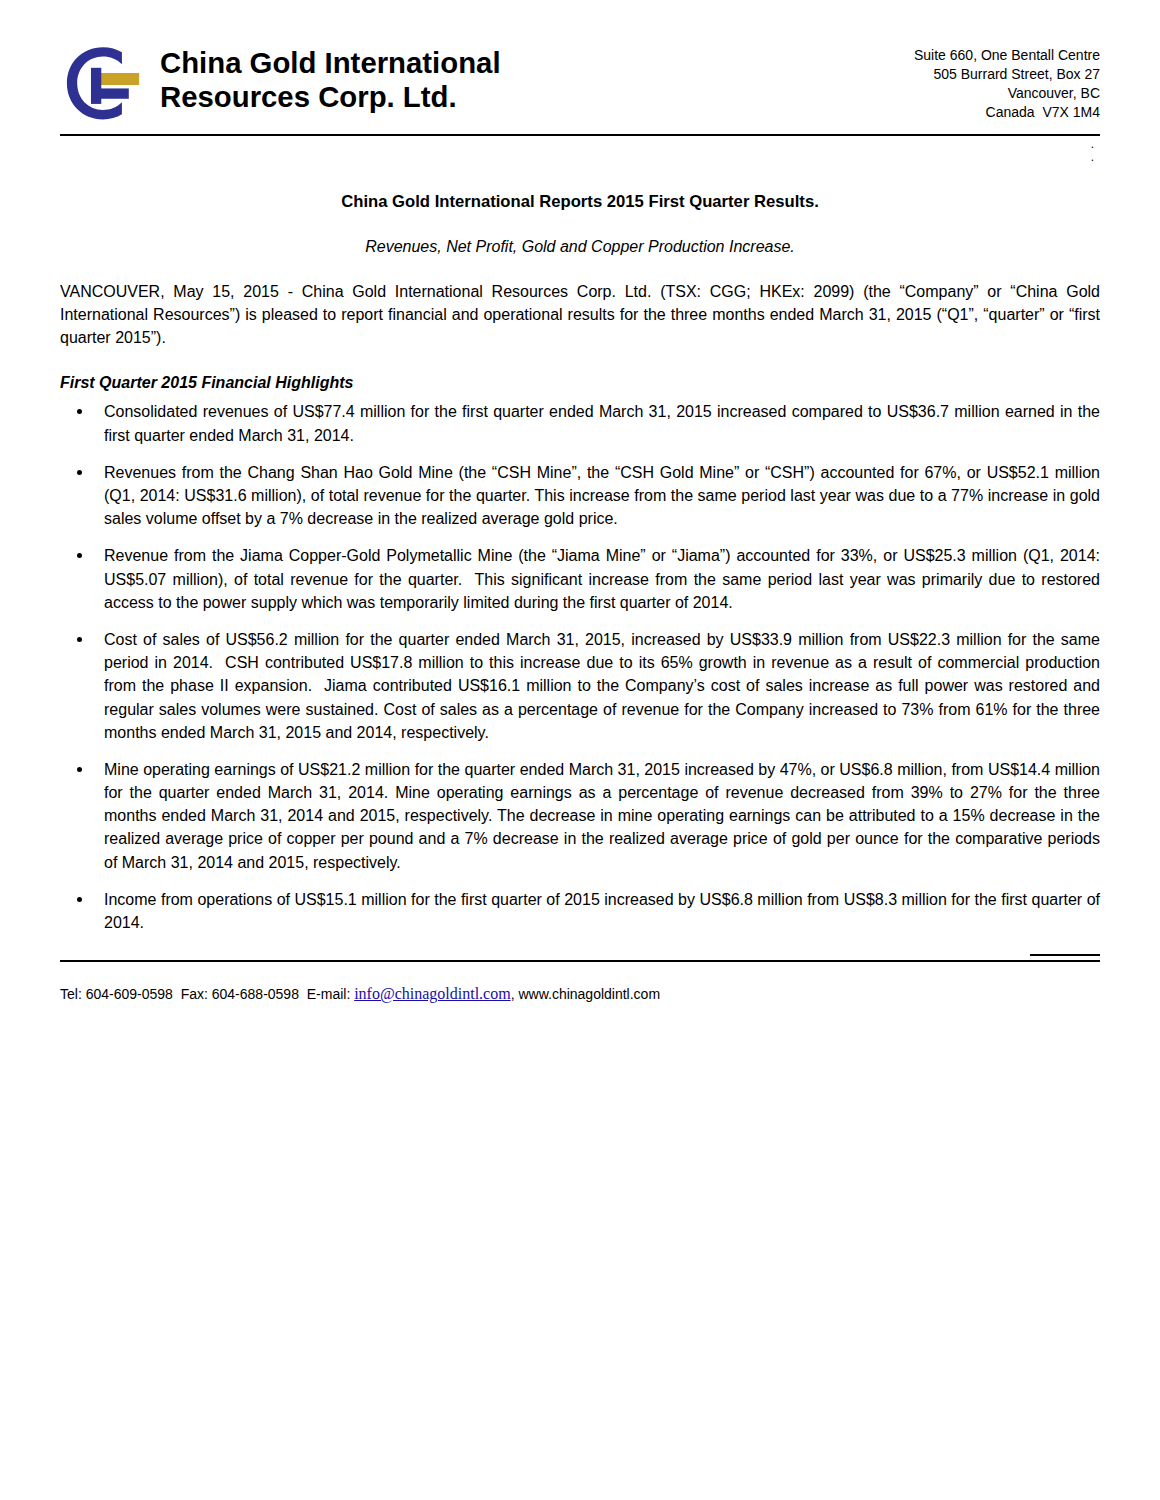China Gold International
Resources Corp. Ltd.
Suite 660, One Bentall Centre
505 Burrard Street, Box 27
Vancouver, BC
Canada V7X 1M4
.
.
China Gold International Reports 2015 First Quarter Results.
Revenues, Net Profit, Gold and Copper Production Increase.
VANCOUVER, May 15, 2015 - China Gold International Resources Corp. Ltd. (TSX: CGG; HKEx: 2099) (the “Company” or “China Gold International Resources”) is pleased to report financial and operational results for the three months ended March 31, 2015 (“Q1”, “quarter” or “first quarter 2015”).
First Quarter 2015 Financial Highlights
Consolidated revenues of US$77.4 million for the first quarter ended March 31, 2015 increased compared to US$36.7 million earned in the first quarter ended March 31, 2014.
Revenues from the Chang Shan Hao Gold Mine (the “CSH Mine”, the “CSH Gold Mine” or “CSH”) accounted for 67%, or US$52.1 million (Q1, 2014: US$31.6 million), of total revenue for the quarter. This increase from the same period last year was due to a 77% increase in gold sales volume offset by a 7% decrease in the realized average gold price.
Revenue from the Jiama Copper-Gold Polymetallic Mine (the “Jiama Mine” or “Jiama”) accounted for 33%, or US$25.3 million (Q1, 2014: US$5.07 million), of total revenue for the quarter. This significant increase from the same period last year was primarily due to restored access to the power supply which was temporarily limited during the first quarter of 2014.
Cost of sales of US$56.2 million for the quarter ended March 31, 2015, increased by US$33.9 million from US$22.3 million for the same period in 2014. CSH contributed US$17.8 million to this increase due to its 65% growth in revenue as a result of commercial production from the phase II expansion. Jiama contributed US$16.1 million to the Company’s cost of sales increase as full power was restored and regular sales volumes were sustained. Cost of sales as a percentage of revenue for the Company increased to 73% from 61% for the three months ended March 31, 2015 and 2014, respectively.
Mine operating earnings of US$21.2 million for the quarter ended March 31, 2015 increased by 47%, or US$6.8 million, from US$14.4 million for the quarter ended March 31, 2014. Mine operating earnings as a percentage of revenue decreased from 39% to 27% for the three months ended March 31, 2014 and 2015, respectively. The decrease in mine operating earnings can be attributed to a 15% decrease in the realized average price of copper per pound and a 7% decrease in the realized average price of gold per ounce for the comparative periods of March 31, 2014 and 2015, respectively.
Income from operations of US$15.1 million for the first quarter of 2015 increased by US$6.8 million from US$8.3 million for the first quarter of 2014.
Tel: 604-609-0598 Fax: 604-688-0598 E-mail: info@chinagoldintl.com, www.chinagoldintl.com